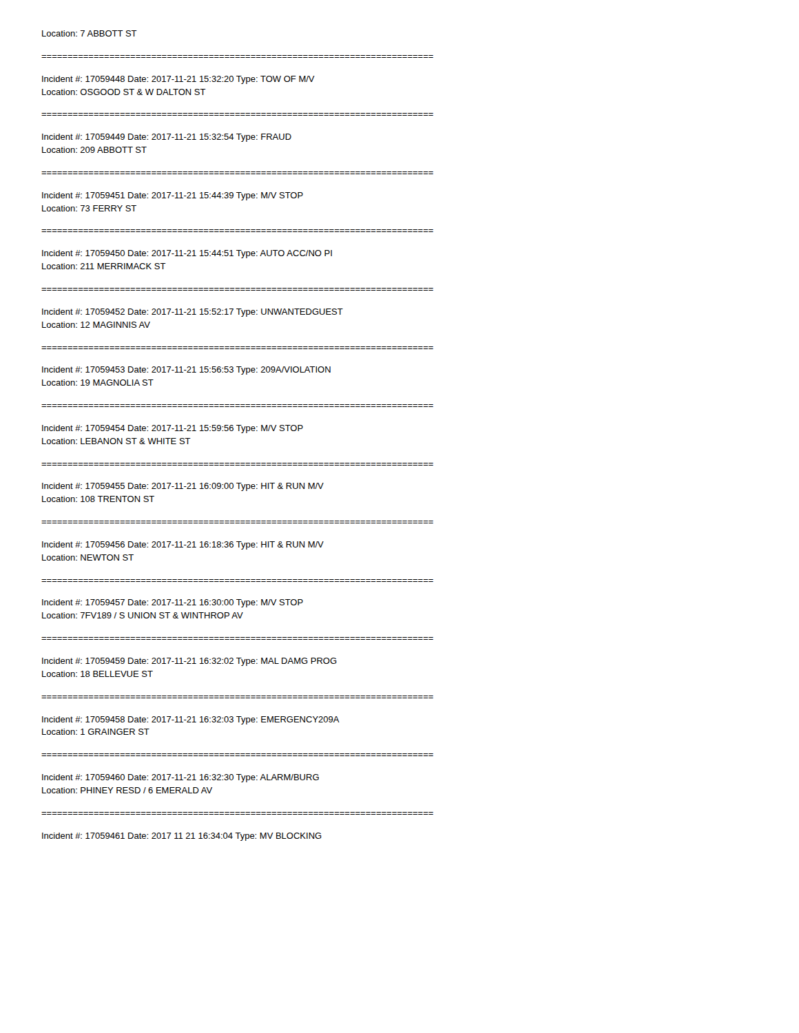Location: 7 ABBOTT ST
===========================================================================
Incident #: 17059448 Date: 2017-11-21 15:32:20 Type: TOW OF M/V
Location: OSGOOD ST & W DALTON ST
===========================================================================
Incident #: 17059449 Date: 2017-11-21 15:32:54 Type: FRAUD
Location: 209 ABBOTT ST
===========================================================================
Incident #: 17059451 Date: 2017-11-21 15:44:39 Type: M/V STOP
Location: 73 FERRY ST
===========================================================================
Incident #: 17059450 Date: 2017-11-21 15:44:51 Type: AUTO ACC/NO PI
Location: 211 MERRIMACK ST
===========================================================================
Incident #: 17059452 Date: 2017-11-21 15:52:17 Type: UNWANTEDGUEST
Location: 12 MAGINNIS AV
===========================================================================
Incident #: 17059453 Date: 2017-11-21 15:56:53 Type: 209A/VIOLATION
Location: 19 MAGNOLIA ST
===========================================================================
Incident #: 17059454 Date: 2017-11-21 15:59:56 Type: M/V STOP
Location: LEBANON ST & WHITE ST
===========================================================================
Incident #: 17059455 Date: 2017-11-21 16:09:00 Type: HIT & RUN M/V
Location: 108 TRENTON ST
===========================================================================
Incident #: 17059456 Date: 2017-11-21 16:18:36 Type: HIT & RUN M/V
Location: NEWTON ST
===========================================================================
Incident #: 17059457 Date: 2017-11-21 16:30:00 Type: M/V STOP
Location: 7FV189 / S UNION ST & WINTHROP AV
===========================================================================
Incident #: 17059459 Date: 2017-11-21 16:32:02 Type: MAL DAMG PROG
Location: 18 BELLEVUE ST
===========================================================================
Incident #: 17059458 Date: 2017-11-21 16:32:03 Type: EMERGENCY209A
Location: 1 GRAINGER ST
===========================================================================
Incident #: 17059460 Date: 2017-11-21 16:32:30 Type: ALARM/BURG
Location: PHINEY RESD / 6 EMERALD AV
===========================================================================
Incident #: 17059461 Date: 2017 11 21 16:34:04 Type: MV BLOCKING